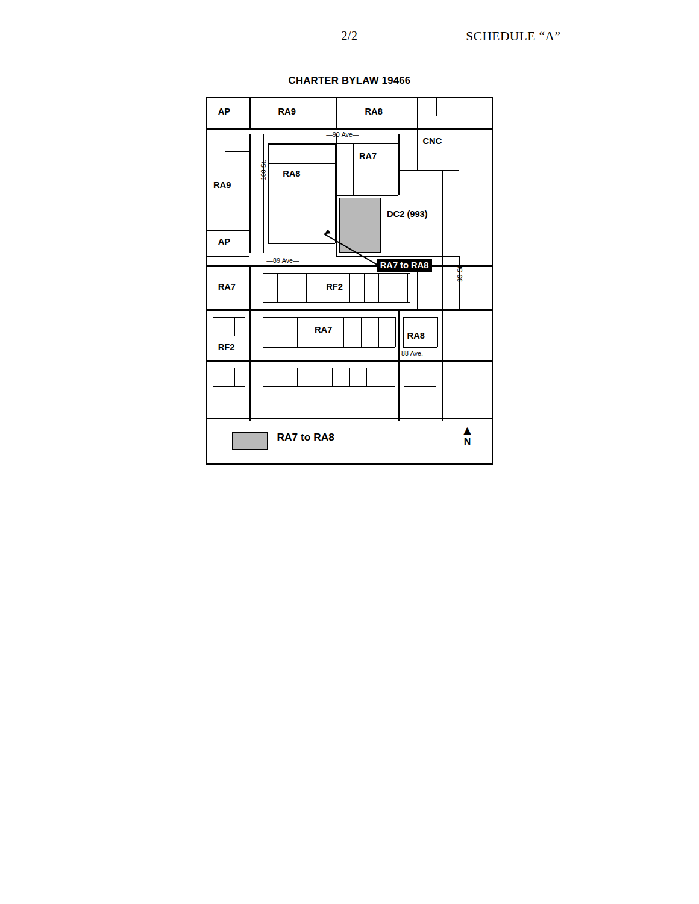2/2 SCHEDULE “A”
CHARTER BYLAW 19466
AP
RA9
RA8
—90 Ave—
100 St.
RA9
AP
RA8
RA7
CNC
DC2 (993)
—89 Ave—
99 St.
RA7
RF2
RF2
RA7
RA8
88 Ave.
RA7 to RA8
RA7 to RA8
▲ N